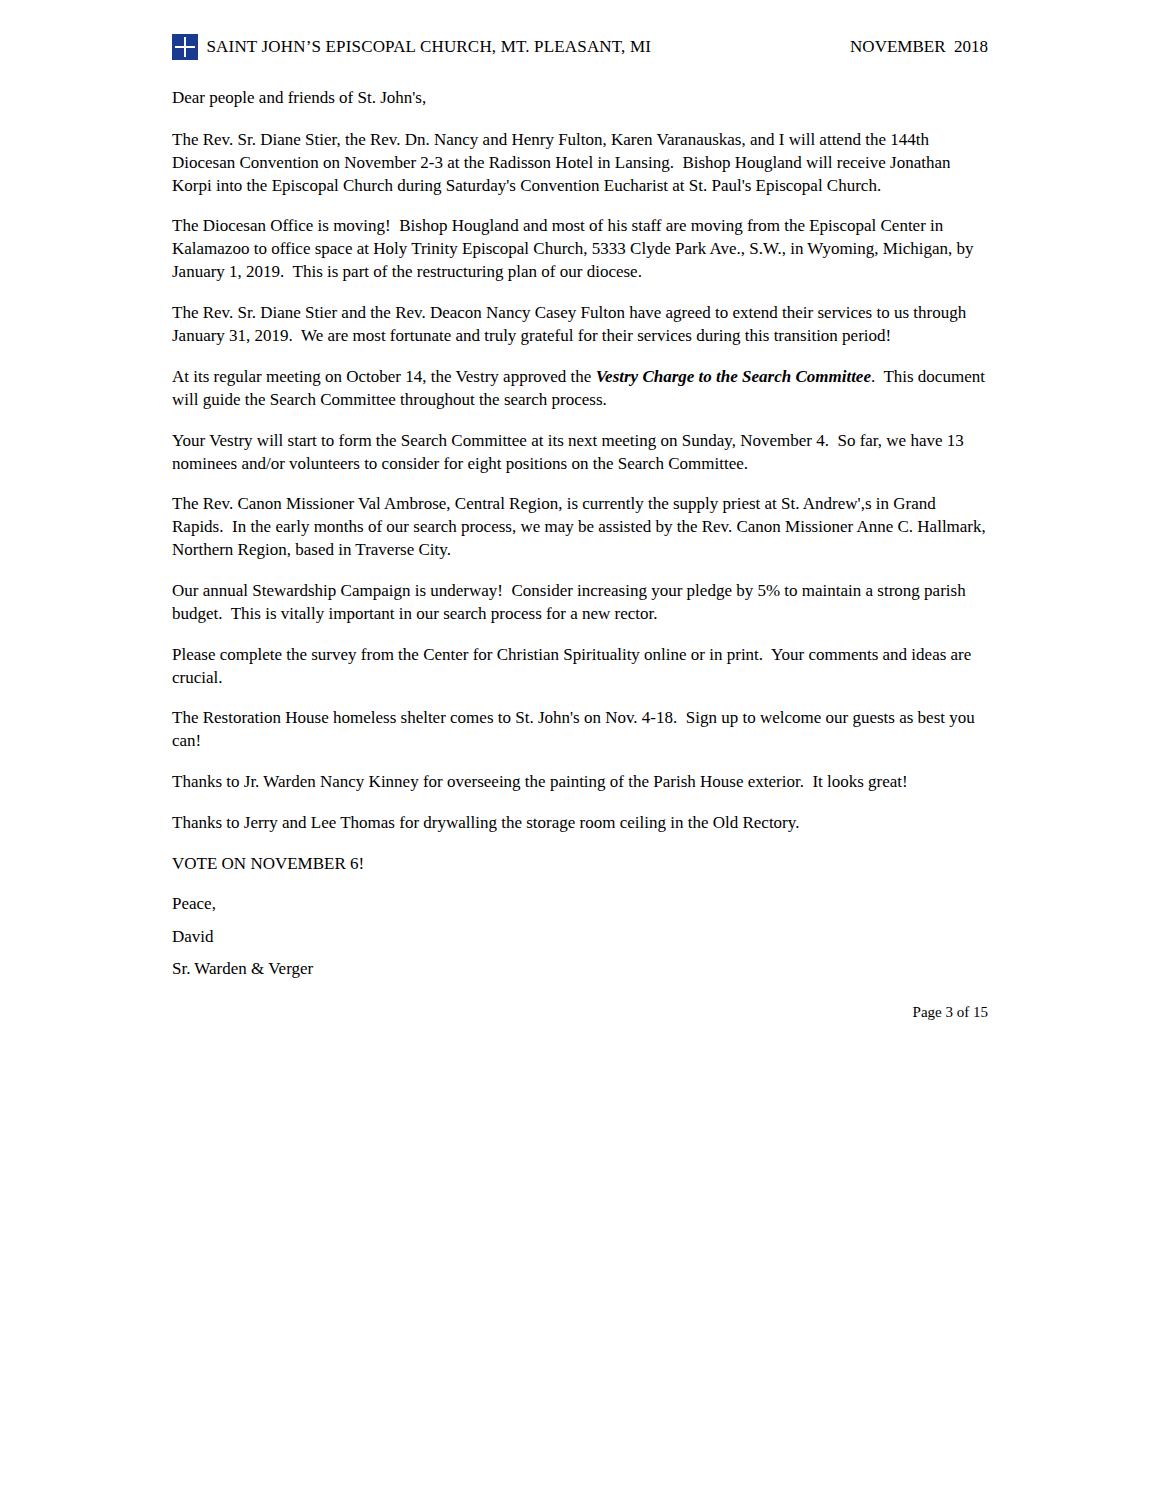SAINT JOHN’S EPISCOPAL CHURCH, MT. PLEASANT, MI
NOVEMBER 2018
Dear people and friends of St. John's,
The Rev. Sr. Diane Stier, the Rev. Dn. Nancy and Henry Fulton, Karen Varanauskas, and I will attend the 144th Diocesan Convention on November 2-3 at the Radisson Hotel in Lansing. Bishop Hougland will receive Jonathan Korpi into the Episcopal Church during Saturday's Convention Eucharist at St. Paul's Episcopal Church.
The Diocesan Office is moving! Bishop Hougland and most of his staff are moving from the Episcopal Center in Kalamazoo to office space at Holy Trinity Episcopal Church, 5333 Clyde Park Ave., S.W., in Wyoming, Michigan, by January 1, 2019. This is part of the restructuring plan of our diocese.
The Rev. Sr. Diane Stier and the Rev. Deacon Nancy Casey Fulton have agreed to extend their services to us through January 31, 2019. We are most fortunate and truly grateful for their services during this transition period!
At its regular meeting on October 14, the Vestry approved the Vestry Charge to the Search Committee. This document will guide the Search Committee throughout the search process.
Your Vestry will start to form the Search Committee at its next meeting on Sunday, November 4. So far, we have 13 nominees and/or volunteers to consider for eight positions on the Search Committee.
The Rev. Canon Missioner Val Ambrose, Central Region, is currently the supply priest at St. Andrew',s in Grand Rapids. In the early months of our search process, we may be assisted by the Rev. Canon Missioner Anne C. Hallmark, Northern Region, based in Traverse City.
Our annual Stewardship Campaign is underway! Consider increasing your pledge by 5% to maintain a strong parish budget. This is vitally important in our search process for a new rector.
Please complete the survey from the Center for Christian Spirituality online or in print. Your comments and ideas are crucial.
The Restoration House homeless shelter comes to St. John's on Nov. 4-18. Sign up to welcome our guests as best you can!
Thanks to Jr. Warden Nancy Kinney for overseeing the painting of the Parish House exterior. It looks great!
Thanks to Jerry and Lee Thomas for drywalling the storage room ceiling in the Old Rectory.
VOTE ON NOVEMBER 6!
Peace,
David
Sr. Warden & Verger
Page 3 of 15